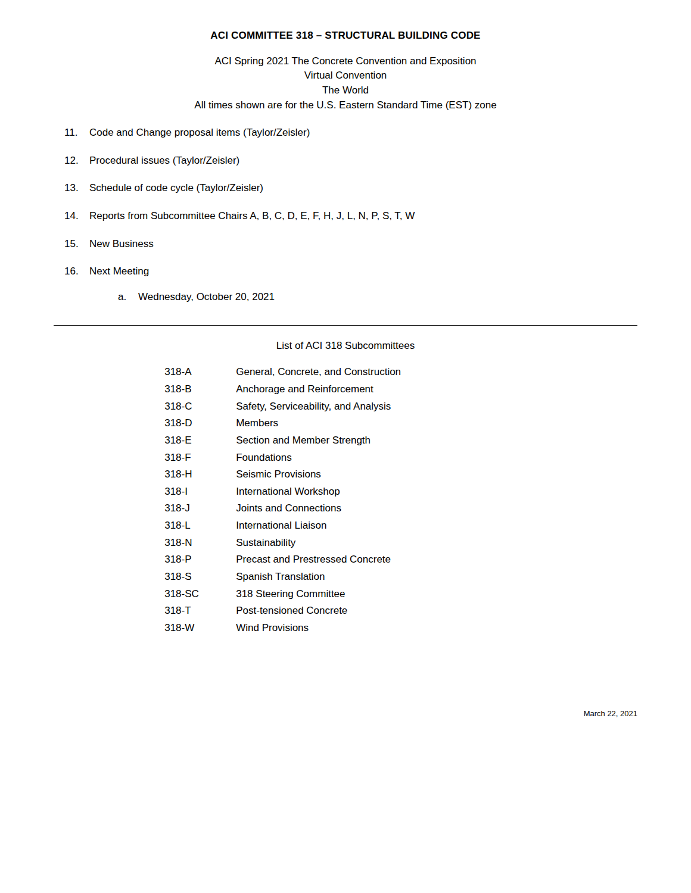ACI COMMITTEE 318 – STRUCTURAL BUILDING CODE
ACI Spring 2021 The Concrete Convention and Exposition
Virtual Convention
The World
All times shown are for the U.S. Eastern Standard Time (EST) zone
Code and Change proposal items (Taylor/Zeisler)
Procedural issues (Taylor/Zeisler)
Schedule of code cycle (Taylor/Zeisler)
Reports from Subcommittee Chairs A, B, C, D, E, F, H, J, L, N, P, S, T, W
New Business
Next Meeting
Wednesday, October 20, 2021
List of ACI 318 Subcommittees
| 318-A | General, Concrete, and Construction |
| 318-B | Anchorage and Reinforcement |
| 318-C | Safety, Serviceability, and Analysis |
| 318-D | Members |
| 318-E | Section and Member Strength |
| 318-F | Foundations |
| 318-H | Seismic Provisions |
| 318-I | International Workshop |
| 318-J | Joints and Connections |
| 318-L | International Liaison |
| 318-N | Sustainability |
| 318-P | Precast and Prestressed Concrete |
| 318-S | Spanish Translation |
| 318-SC | 318 Steering Committee |
| 318-T | Post-tensioned Concrete |
| 318-W | Wind Provisions |
March 22, 2021